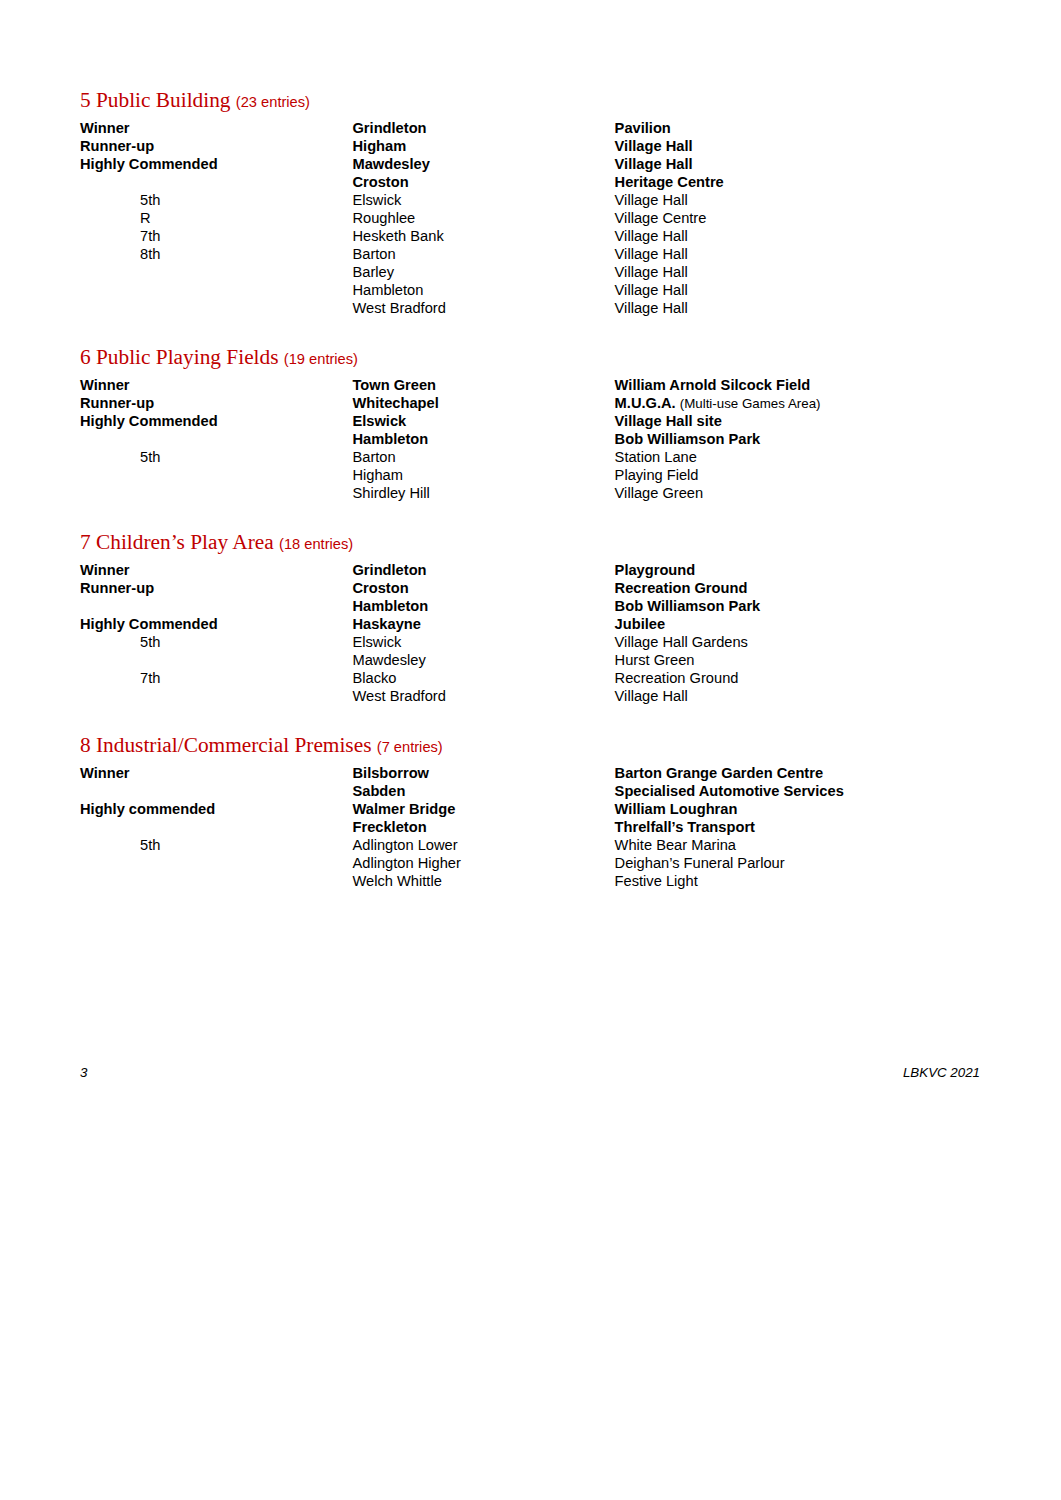5 Public Building (23 entries)
| Winner | Grindleton | Pavilion |
| Runner-up | Higham | Village Hall |
| Highly Commended | Mawdesley | Village Hall |
| | Croston | Heritage Centre |
| 5th | Elswick | Village Hall |
| R | Roughlee | Village Centre |
| 7th | Hesketh Bank | Village Hall |
| 8th | Barton | Village Hall |
| | Barley | Village Hall |
| | Hambleton | Village Hall |
| | West Bradford | Village Hall |
6 Public Playing Fields (19 entries)
| Winner | Town Green | William Arnold Silcock Field |
| Runner-up | Whitechapel | M.U.G.A. (Multi-use Games Area) |
| Highly Commended | Elswick | Village Hall site |
| | Hambleton | Bob Williamson Park |
| 5th | Barton | Station Lane |
| | Higham | Playing Field |
| | Shirdley Hill | Village Green |
7 Children’s Play Area (18 entries)
| Winner | Grindleton | Playground |
| Runner-up | Croston | Recreation Ground |
| | Hambleton | Bob Williamson Park |
| Highly Commended | Haskayne | Jubilee |
| 5th | Elswick | Village Hall Gardens |
| | Mawdesley | Hurst Green |
| 7th | Blacko | Recreation Ground |
| | West Bradford | Village Hall |
8 Industrial/Commercial Premises (7 entries)
| Winner | Bilsborrow | Barton Grange Garden Centre |
| | Sabden | Specialised Automotive Services |
| Highly commended | Walmer Bridge | William Loughran |
| | Freckleton | Threlfall’s Transport |
| 5th | Adlington Lower | White Bear Marina |
| | Adlington Higher | Deighan’s Funeral Parlour |
| | Welch Whittle | Festive Light |
3 LBKVC 2021